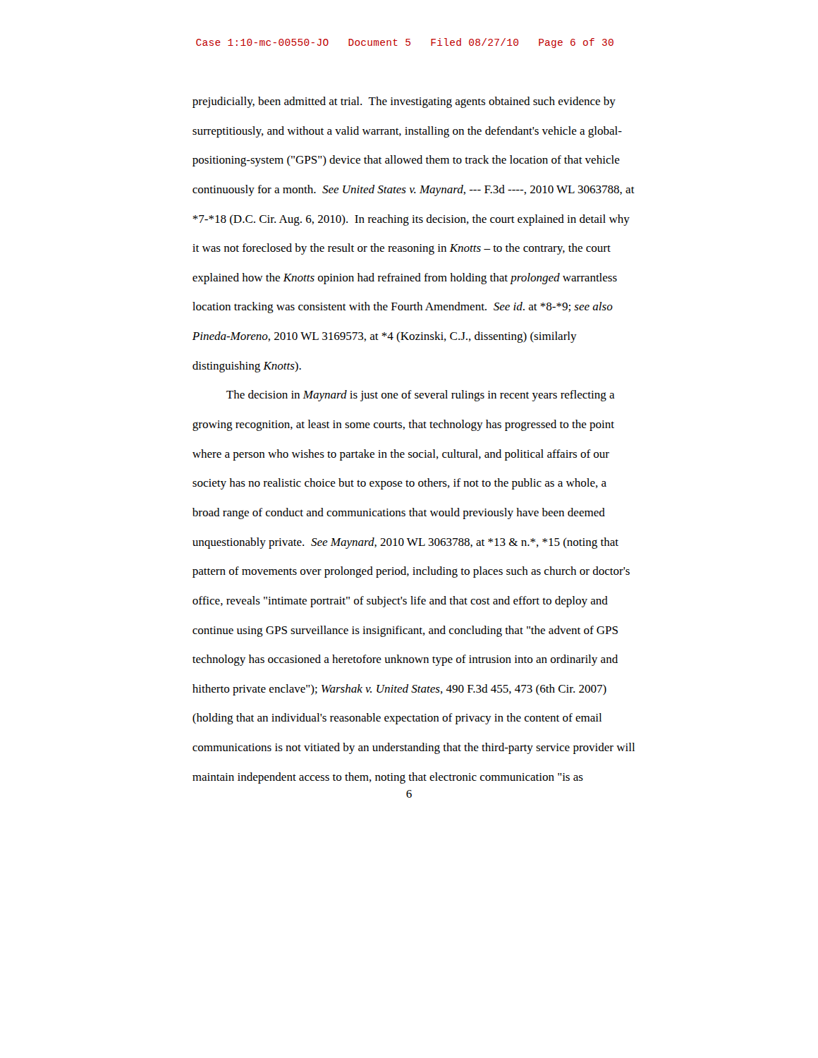Case 1:10-mc-00550-JO Document 5 Filed 08/27/10 Page 6 of 30
prejudicially, been admitted at trial. The investigating agents obtained such evidence by surreptitiously, and without a valid warrant, installing on the defendant's vehicle a global-positioning-system ("GPS") device that allowed them to track the location of that vehicle continuously for a month. See United States v. Maynard, --- F.3d ----, 2010 WL 3063788, at *7-*18 (D.C. Cir. Aug. 6, 2010). In reaching its decision, the court explained in detail why it was not foreclosed by the result or the reasoning in Knotts – to the contrary, the court explained how the Knotts opinion had refrained from holding that prolonged warrantless location tracking was consistent with the Fourth Amendment. See id. at *8-*9; see also Pineda-Moreno, 2010 WL 3169573, at *4 (Kozinski, C.J., dissenting) (similarly distinguishing Knotts).
The decision in Maynard is just one of several rulings in recent years reflecting a growing recognition, at least in some courts, that technology has progressed to the point where a person who wishes to partake in the social, cultural, and political affairs of our society has no realistic choice but to expose to others, if not to the public as a whole, a broad range of conduct and communications that would previously have been deemed unquestionably private. See Maynard, 2010 WL 3063788, at *13 & n.*, *15 (noting that pattern of movements over prolonged period, including to places such as church or doctor's office, reveals "intimate portrait" of subject's life and that cost and effort to deploy and continue using GPS surveillance is insignificant, and concluding that "the advent of GPS technology has occasioned a heretofore unknown type of intrusion into an ordinarily and hitherto private enclave"); Warshak v. United States, 490 F.3d 455, 473 (6th Cir. 2007) (holding that an individual's reasonable expectation of privacy in the content of email communications is not vitiated by an understanding that the third-party service provider will maintain independent access to them, noting that electronic communication "is as
6